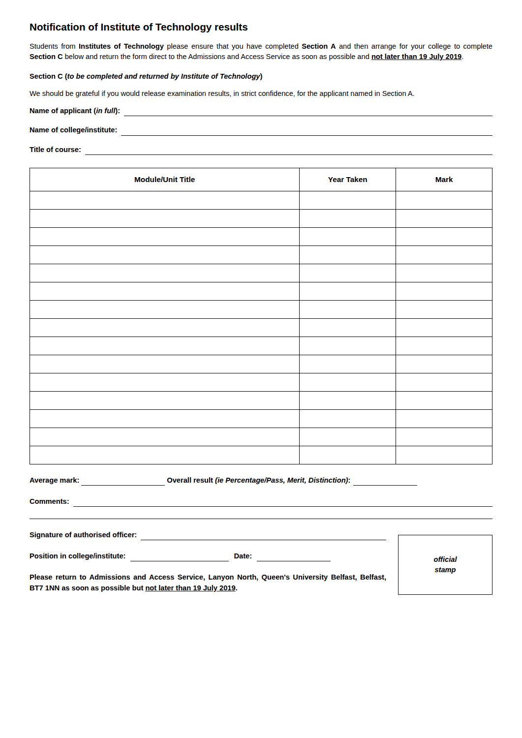Notification of Institute of Technology results
Students from Institutes of Technology please ensure that you have completed Section A and then arrange for your college to complete Section C below and return the form direct to the Admissions and Access Service as soon as possible and not later than 19 July 2019.
Section C (to be completed and returned by Institute of Technology)
We should be grateful if you would release examination results, in strict confidence, for the applicant named in Section A.
Name of applicant (in full):
Name of college/institute:
Title of course:
| Module/Unit Title | Year Taken | Mark |
| --- | --- | --- |
Average mark: Overall result (ie Percentage/Pass, Merit, Distinction):
Comments:
Signature of authorised officer:
Position in college/institute: Date:
Please return to Admissions and Access Service, Lanyon North, Queen's University Belfast, Belfast, BT7 1NN as soon as possible but not later than 19 July 2019.
official
stamp